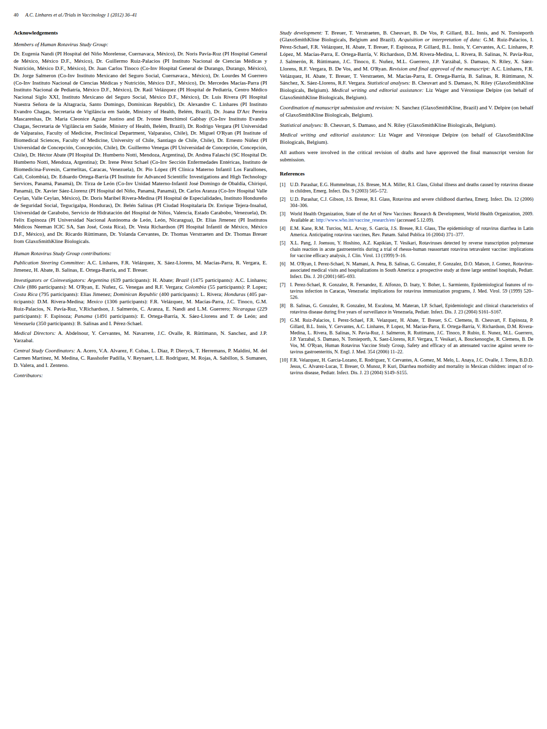40 A.C. Linhares et al./Trials in Vaccinology 1 (2012) 36–41
Acknowledgements
Members of Human Rotavirus Study Group:
Dr. Eugenia Nandi (PI Hospital del Niño Morelense, Cuernavaca, México), Dr. Noris Pavía-Ruz (PI Hospital General de México, México D.F., México), Dr. Guillermo Ruiz-Palacios (PI Instituto Nacional de Ciencias Médicas y Nutrición, México D.F., México), Dr. Juan Carlos Tinoco (Co-Inv Hospital General de Durango, Durango, México), Dr. Jorge Salmeron (Co-Inv Instituto Mexicano del Seguro Social, Cuernavaca., México), Dr. Lourdes M Guerrero (Co-Inv Instituto Nacional de Ciencias Médicas y Nutrición, México D.F., México), Dr. Mercedes Macías-Parra (PI Instituto Nacional de Pediatría, México D.F., México), Dr. Raúl Velázquez (PI Hospital de Pediatría, Centro Médico Nacional Siglo XXI, Instituto Mexicano del Seguro Social, México D.F., México), Dr. Luis Rivera (PI Hospital Nuestra Señora de la Altagracia, Santo Domingo, Dominican Republic), Dr. Alexandre C. Linhares (PI Instituto Evandro Chagas, Secretaria de Vigilância em Saúde, Ministry of Health, Belém, Brazil), Dr. Joana D'Arc Pereira Mascarenhas, Dr. Maria Cleonice Aguiar Justino and Dr. Ivonne Benchimol Gabbay (Co-Inv Instituto Evandro Chagas, Secretaria de Vigilância em Saúde, Ministry of Health, Belém, Brazil), Dr. Rodrigo Vergara (PI Universidad de Valparaiso, Faculty of Medicine, Preclinical Department, Valparaiso, Chile), Dr. Miguel O'Ryan (PI Institute of Biomedical Sciences, Faculty of Medicine, University of Chile, Santiago de Chile, Chile), Dr. Ernesto Núñez (PI Universidad de Concepción, Concepción, Chile), Dr. Guillermo Venegas (PI Universidad de Concepción, Concepción, Chile), Dr. Héctor Abate (PI Hospital Dr. Humberto Notti, Mendoza, Argentina), Dr. Andrea Falaschi (SC Hospital Dr. Humberto Notti, Mendoza, Argentina); Dr. Irene Pérez Schael (Co-Inv Sección Enfermedades Entéricas, Instituto de Biomedicina-Fuvesin, Carmelitas, Caracas, Venezuela), Dr. Pío López (PI Clínica Materno Infantil Los Farallones, Cali, Colombia), Dr. Eduardo Ortega-Barría (PI Institute for Advanced Scientific Investigations and High Technology Services, Panamá, Panamá), Dr. Tirza de León (Co-Inv Unidad Materno-Infantil José Domingo de Obaldía, Chiriquí, Panamá), Dr. Xavier Sáez-Llorenz (PI Hospital del Niño, Panamá, Panamá), Dr. Carlos Aranza (Co-Inv Hospital Valle Ceylan, Valle Ceylan, México), Dr. Doris Maribel Rivera-Medina (PI Hospital de Especialidades, Instituto Hondureño de Seguridad Social, Tegucigalpa, Honduras), Dr. Belén Salinas (PI Ciudad Hospitalaria Dr. Enrique Tejera-Insalud, Universidad de Carabobo, Servicio de Hidratación del Hospital de Niños, Valencia, Estado Carabobo, Venezuela), Dr. Felix Espinoza (PI Universidad Nacional Autónoma de León, León, Nicaragua), Dr. Elias Jimenez (PI Institutos Médicos Neeman ICIC SA, San José, Costa Rica), Dr. Vesta Richardson (PI Hospital Infantil de México, México D.F., México), and Dr. Ricardo Rüttimann, Dr. Yolanda Cervantes, Dr. Thomas Verstraeten and Dr. Thomas Breuer from GlaxoSmithKline Biologicals.
Human Rotavirus Study Group contributions:
Publication Steering Committee: A.C. Linhares, F.R. Velázquez, X. Sáez-Llorens, M. Macías-Parra, R. Vergara, E. Jimenez, H. Abate, B. Salinas, E. Ortega-Barría, and T. Breuer.
Investigators or Coinvestigators: Argentina (639 participants): H. Abate; Brazil (1475 participants): A.C. Linhares; Chile (886 participants): M. O'Ryan, E. Nuñez, G. Venegas and R.F. Vergara; Colombia (55 participants): P. Lopez; Costa Rica (795 participants): Elias Jimenez; Dominican Republic (400 participants): L. Rivera; Honduras (405 participants): D.M. Rivera-Medina; Mexico (1306 participants): F.R. Velázquez, M. Macías-Parra, J.C. Tinoco, G.M. Ruiz-Palacios, N. Pavía-Ruz, V.Richardson, J. Salmerón, C. Aranza, E. Nandi and L.M. Guerrero; Nicaragua (229 participants): F. Espinoza; Panama (1491 participants): E. Ortega-Barría, X. Sáez-Llorens and T. de León; and Venezuela (350 participants): B. Salinas and I. Pérez-Schael.
Medical Directors: A. Abdelnour, Y. Cervantes, M. Navarrete, J.C. Ovalle, R. Rüttimann, N. Sanchez, and J.P. Yarzabal.
Central Study Coordinators: A. Acero, V.A. Alvarez, F. Cubas, L. Diaz, P. Dieryck, T. Herremans, P. Maldini, M. del Carmen Martinez, M. Medina, C. Rasshofer Padilla, V. Reynaert, L.E. Rodriguez, M. Rojas, A. Sabillon, S. Sumanen, D. Valera, and I. Zenteno.
Contributors:
Study development: T. Breuer, T. Verstraeten, B. Cheuvart, B. De Vos, P. Gillard, B.L. Innis, and N. Tornieporth (GlaxoSmithKline Biologicals, Belgium and Brazil). Acquisition or interpretation of data: G.M. Ruiz-Palacios, I. Pérez-Schael, F.R. Velázquez, H. Abate, T. Breuer, F. Espinoza, P. Gillard, B.L. Innis, Y. Cervantes, A.C. Linhares, P. López, M. Macías-Parra, E. Ortega-Barría, V. Richardson, D.M. Rivera-Medina, L. Rivera, B. Salinas, N. Pavía-Ruz, J. Salmerón, R. Rüttimann, J.C. Tinoco, E. Nuñez, M.L. Guerrero, J.P. Yarzábal, S. Damaso, N. Riley, X. Sáez-Llorens, R.F. Vergara, B. De Vos, and M. O'Ryan. Revision and final approval of the manuscript: A.C. Linhares, F.R. Velázquez, H. Abate, T. Breuer, T. Verstraeten, M. Macías-Parra, E. Ortega-Barría, B. Salinas, R. Rüttimann, N. Sánchez, X. Sáez-Llorens, R.F. Vergara. Statistical analyses: B. Cheuvart and S. Damaso, N. Riley (GlaxoSmithKline Biologicals, Belgium). Medical writing and editorial assistance: Liz Wager and Véronique Delpire (on behalf of GlaxoSmithKline Biologicals, Belgium).
Coordination of manuscript submission and revision: N. Sanchez (GlaxoSmithKline, Brazil) and V. Delpire (on behalf of GlaxoSmithKline Biologicals, Belgium).
Statistical analyses: B. Cheuvart, S. Damaso, and N. Riley (GlaxoSmithKline Biologicals, Belgium).
Medical writing and editorial assistance: Liz Wager and Véronique Delpire (on behalf of GlaxoSmithKline Biologicals, Belgium).
All authors were involved in the critical revision of drafts and have approved the final manuscript version for submission.
References
[1] U.D. Parashar, E.G. Hummelman, J.S. Bresee, M.A. Miller, R.I. Glass, Global illness and deaths caused by rotavirus disease in children, Emerg. Infect. Dis. 9 (2003) 565–572.
[2] U.D. Parashar, C.J. Gibson, J.S. Bresse, R.I. Glass, Rotavirus and severe childhood diarrhea, Emerg. Infect. Dis. 12 (2006) 304–306.
[3] World Health Organization, State of the Art of New Vaccines: Research & Development, World Health Organization, 2009. Available at: http://www.who.int/vaccine_research/en/ (accessed 5.12.09).
[4] E.M. Kane, R.M. Turcios, M.L. Arvay, S. Garcia, J.S. Bresee, R.I. Glass, The epidemiology of rotavirus diarrhea in Latin America. Anticipating rotavirus vaccines, Rev. Panam. Salud Publica 16 (2004) 371–377.
[5] X.L. Pang, J. Joensuu, Y. Hoshino, A.Z. Kapikian, T. Vesikari, Rotaviruses detected by reverse transcription polymerase chain reaction in acute gastroenteritis during a trial of rhesus-human reassortant rotavirus tetravalent vaccine: implications for vaccine efficacy analysis, J. Clin. Virol. 13 (1999) 9–16.
[6] M. O'Ryan, I. Perez-Schael, N. Mamani, A. Pena, B. Salinas, G. Gonzalez, F. Gonzalez, D.O. Matson, J. Gomez, Rotavirus-associated medical visits and hospitalizations in South America: a prospective study at three large sentinel hospitals, Pediatr. Infect. Dis. J. 20 (2001) 685–693.
[7] I. Perez-Schael, R. Gonzalez, R. Fernandez, E. Alfonzo, D. Inaty, Y. Boher, L. Sarmiento, Epidemiological features of rotavirus infection in Caracas, Venezuela: implications for rotavirus immunization programs, J. Med. Virol. 59 (1999) 520–526.
[8] B. Salinas, G. Gonzalez, R. Gonzalez, M. Escalona, M. Materan, I.P. Schael, Epidemiologic and clinical characteristics of rotavirus disease during five years of surveillance in Venezuela, Pediatr. Infect. Dis. J. 23 (2004) S161–S167.
[9] G.M. Ruiz-Palacios, I. Perez-Schael, F.R. Velazquez, H. Abate, T. Breuer, S.C. Clemens, B. Cheuvart, F. Espinoza, P. Gillard, B.L. Innis, Y. Cervantes, A.C. Linhares, P. Lopez, M. Macias-Parra, E. Ortega-Barría, V. Richardson, D.M. Rivera-Medina, L. Rivera, B. Salinas, N. Pavia-Ruz, J. Salmeron, R. Ruttimann, J.C. Tinoco, P. Rubio, E. Nunez, M.L. Guerrero, J.P. Yarzabal, S. Damaso, N. Tornieporth, X. Saez-Llorens, R.F. Vergara, T. Vesikari, A. Bouckenooghe, R. Clemens, B. De Vos, M. O'Ryan, Human Rotavirus Vaccine Study Group, Safety and efficacy of an attenuated vaccine against severe rotavirus gastroenteritis, N. Engl. J. Med. 354 (2006) 11–22.
[10] F.R. Velazquez, H. Garcia-Lozano, E. Rodriguez, Y. Cervantes, A. Gomez, M. Melo, L. Anaya, J.C. Ovalle, J. Torres, B.D.D. Jesus, C. Alvarez-Lucas, T. Breuer, O. Munoz, P. Kuri, Diarrhea morbidity and mortality in Mexican children: impact of rotavirus disease, Pediatr. Infect. Dis. J. 23 (2004) S149–S155.